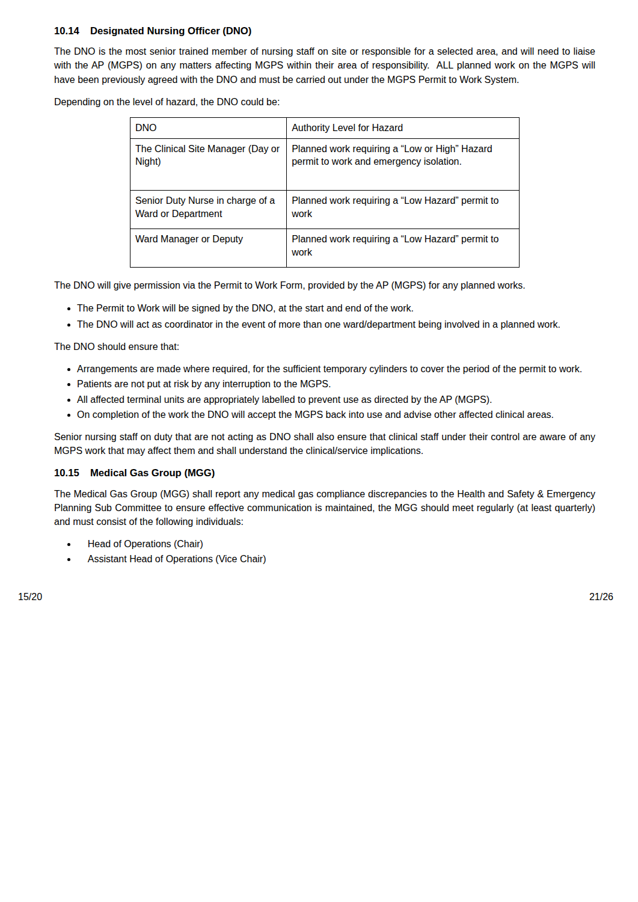10.14 Designated Nursing Officer (DNO)
The DNO is the most senior trained member of nursing staff on site or responsible for a selected area, and will need to liaise with the AP (MGPS) on any matters affecting MGPS within their area of responsibility. ALL planned work on the MGPS will have been previously agreed with the DNO and must be carried out under the MGPS Permit to Work System.
Depending on the level of hazard, the DNO could be:
| DNO | Authority Level for Hazard |
| The Clinical Site Manager (Day or Night) | Planned work requiring a “Low or High” Hazard permit to work and emergency isolation. |
| Senior Duty Nurse in charge of a Ward or Department | Planned work requiring a “Low Hazard” permit to work |
| Ward Manager or Deputy | Planned work requiring a “Low Hazard” permit to work |
The DNO will give permission via the Permit to Work Form, provided by the AP (MGPS) for any planned works.
The Permit to Work will be signed by the DNO, at the start and end of the work.
The DNO will act as coordinator in the event of more than one ward/department being involved in a planned work.
The DNO should ensure that:
Arrangements are made where required, for the sufficient temporary cylinders to cover the period of the permit to work.
Patients are not put at risk by any interruption to the MGPS.
All affected terminal units are appropriately labelled to prevent use as directed by the AP (MGPS).
On completion of the work the DNO will accept the MGPS back into use and advise other affected clinical areas.
Senior nursing staff on duty that are not acting as DNO shall also ensure that clinical staff under their control are aware of any MGPS work that may affect them and shall understand the clinical/service implications.
10.15 Medical Gas Group (MGG)
The Medical Gas Group (MGG) shall report any medical gas compliance discrepancies to the Health and Safety & Emergency Planning Sub Committee to ensure effective communication is maintained, the MGG should meet regularly (at least quarterly) and must consist of the following individuals:
Head of Operations (Chair)
Assistant Head of Operations (Vice Chair)
15/20 21/26